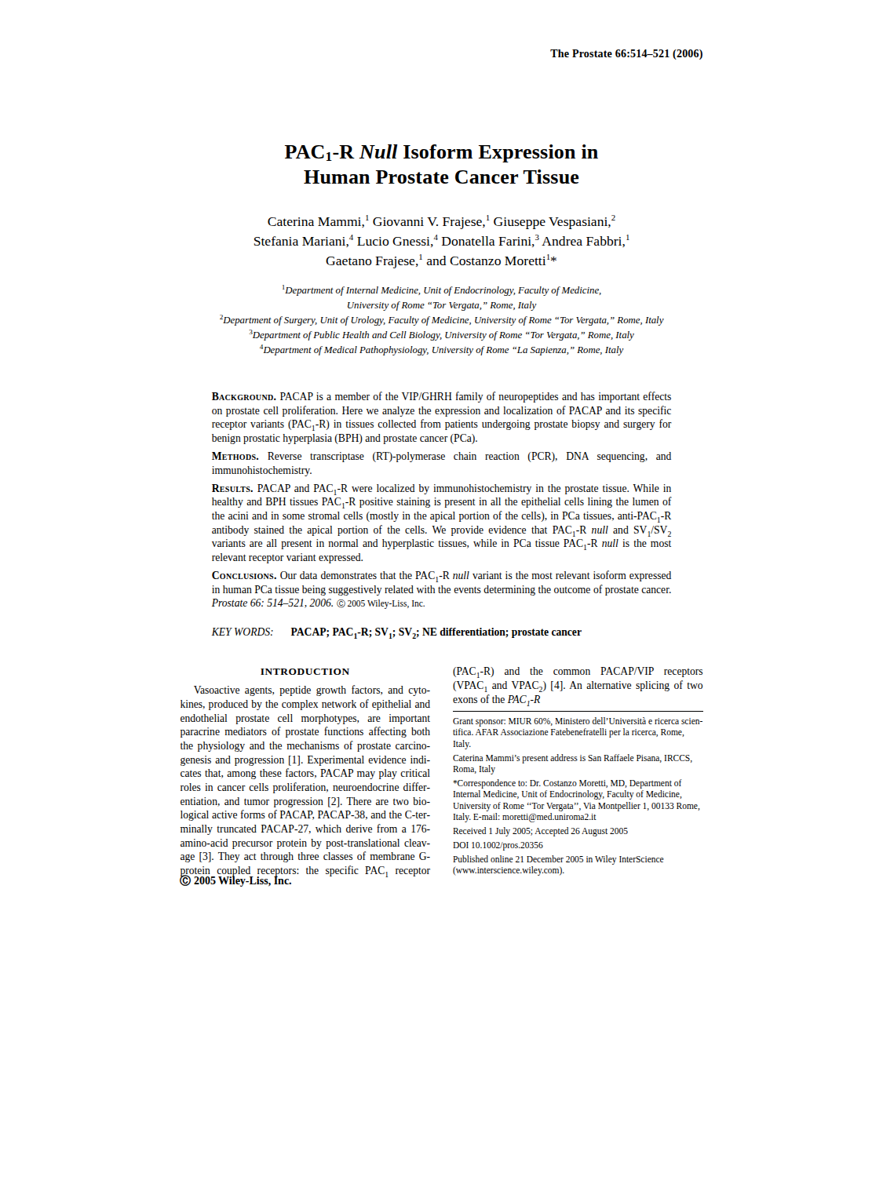The Prostate 66:514–521 (2006)
PAC1-R Null Isoform Expression in
Human Prostate Cancer Tissue
Caterina Mammi,1 Giovanni V. Frajese,1 Giuseppe Vespasiani,2
Stefania Mariani,4 Lucio Gnessi,4 Donatella Farini,3 Andrea Fabbri,1
Gaetano Frajese,1 and Costanzo Moretti1*
1Department of Internal Medicine, Unit of Endocrinology, Faculty of Medicine,
University of Rome “Tor Vergata,” Rome, Italy
2Department of Surgery, Unit of Urology, Faculty of Medicine, University of Rome “Tor Vergata,” Rome, Italy
3Department of Public Health and Cell Biology, University of Rome “Tor Vergata,” Rome, Italy
4Department of Medical Pathophysiology, University of Rome “La Sapienza,” Rome, Italy
Background. PACAP is a member of the VIP/GHRH family of neuropeptides and has important effects on prostate cell proliferation. Here we analyze the expression and localization of PACAP and its specific receptor variants (PAC1-R) in tissues collected from patients undergoing prostate biopsy and surgery for benign prostatic hyperplasia (BPH) and prostate cancer (PCa).
Methods. Reverse transcriptase (RT)-polymerase chain reaction (PCR), DNA sequencing, and immunohistochemistry.
Results. PACAP and PAC1-R were localized by immunohistochemistry in the prostate tissue. While in healthy and BPH tissues PAC1-R positive staining is present in all the epithelial cells lining the lumen of the acini and in some stromal cells (mostly in the apical portion of the cells), in PCa tissues, anti-PAC1-R antibody stained the apical portion of the cells. We provide evidence that PAC1-R null and SV1/SV2 variants are all present in normal and hyperplastic tissues, while in PCa tissue PAC1-R null is the most relevant receptor variant expressed.
Conclusions. Our data demonstrates that the PAC1-R null variant is the most relevant isoform expressed in human PCa tissue being suggestively related with the events determining the outcome of prostate cancer. Prostate 66: 514–521, 2006. Ⓒ 2005 Wiley-Liss, Inc.
KEY WORDS: PACAP; PAC1-R; SV1; SV2; NE differentiation; prostate cancer
INTRODUCTION
Vasoactive agents, peptide growth factors, and cytokines, produced by the complex network of epithelial and endothelial prostate cell morphotypes, are important paracrine mediators of prostate functions affecting both the physiology and the mechanisms of prostate carcinogenesis and progression [1]. Experimental evidence indicates that, among these factors, PACAP may play critical roles in cancer cells proliferation, neuroendocrine differentiation, and tumor progression [2]. There are two biological active forms of PACAP, PACAP-38, and the C-terminally truncated PACAP-27, which derive from a 176-amino-acid precursor protein by post-translational cleavage [3]. They act through three classes of membrane G-protein coupled receptors: the specific PAC1 receptor (PAC1-R) and the common PACAP/VIP receptors (VPAC1 and VPAC2) [4]. An alternative splicing of two exons of the PAC1-R
Grant sponsor: MIUR 60%, Ministero dell’Università e ricerca scientifica. AFAR Associazione Fatebenefratelli per la ricerca, Rome, Italy.
Caterina Mammi’s present address is San Raffaele Pisana, IRCCS, Roma, Italy
*Correspondence to: Dr. Costanzo Moretti, MD, Department of Internal Medicine, Unit of Endocrinology, Faculty of Medicine, University of Rome ‘‘Tor Vergata’’, Via Montpellier 1, 00133 Rome, Italy. E-mail: moretti@med.uniroma2.it
Received 1 July 2005; Accepted 26 August 2005
DOI 10.1002/pros.20356
Published online 21 December 2005 in Wiley InterScience (www.interscience.wiley.com).
Ⓒ 2005 Wiley-Liss, Inc.